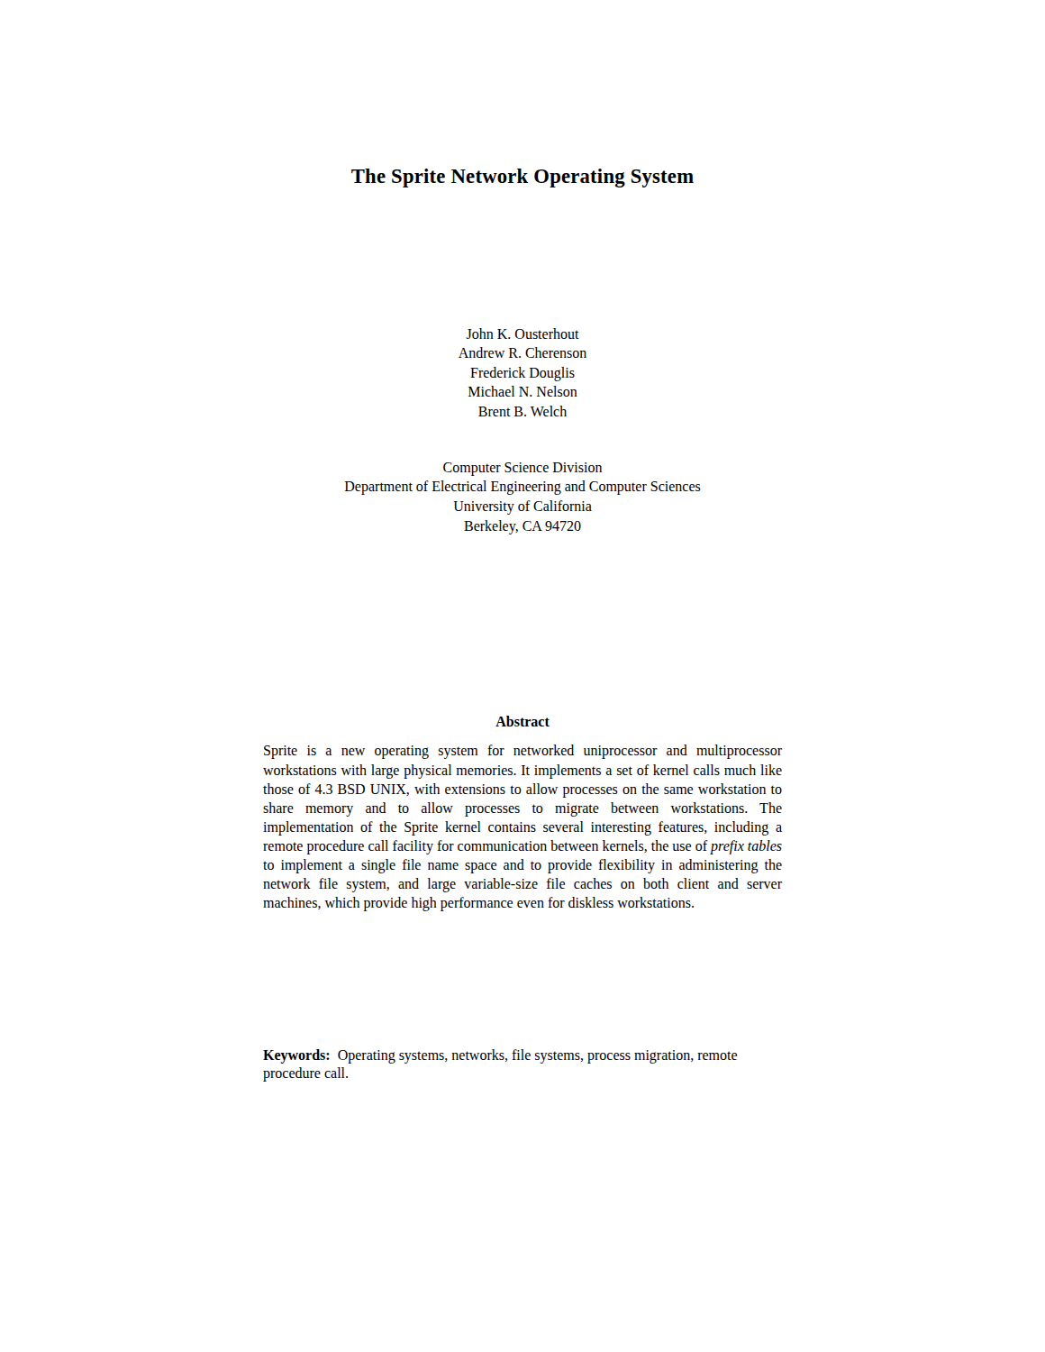The Sprite Network Operating System
John K. Ousterhout
Andrew R. Cherenson
Frederick Douglis
Michael N. Nelson
Brent B. Welch
Computer Science Division
Department of Electrical Engineering and Computer Sciences
University of California
Berkeley, CA 94720
Abstract
Sprite is a new operating system for networked uniprocessor and multiprocessor workstations with large physical memories. It implements a set of kernel calls much like those of 4.3 BSD UNIX, with extensions to allow processes on the same workstation to share memory and to allow processes to migrate between workstations. The implementation of the Sprite kernel contains several interesting features, including a remote procedure call facility for communication between kernels, the use of prefix tables to implement a single file name space and to provide flexibility in administering the network file system, and large variable-size file caches on both client and server machines, which provide high performance even for diskless workstations.
Keywords: Operating systems, networks, file systems, process migration, remote procedure call.